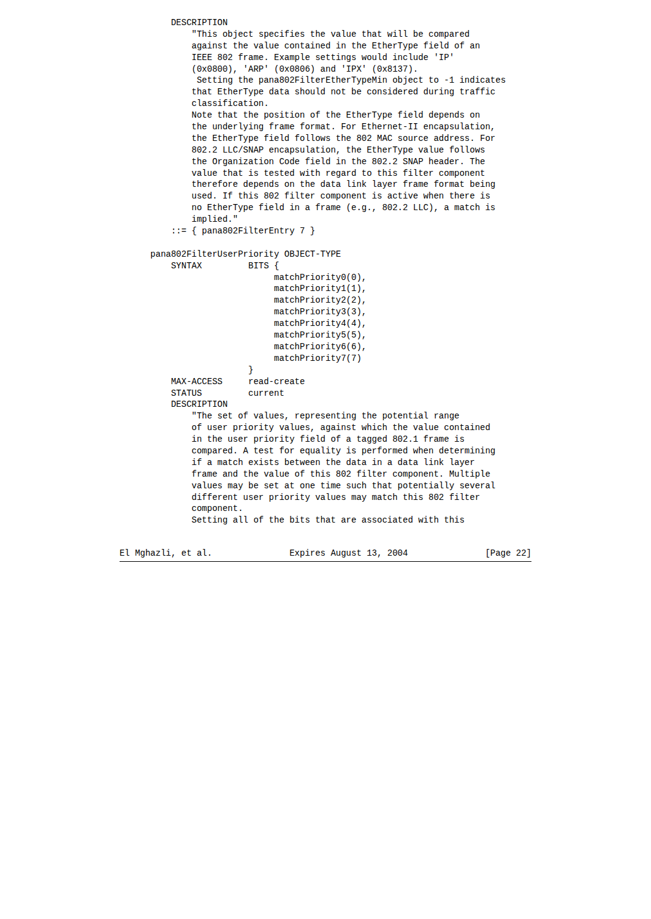DESCRIPTION
              "This object specifies the value that will be compared
              against the value contained in the EtherType field of an
              IEEE 802 frame. Example settings would include 'IP'
              (0x0800), 'ARP' (0x0806) and 'IPX' (0x8137).
               Setting the pana802FilterEtherTypeMin object to -1 indicates
              that EtherType data should not be considered during traffic
              classification.
              Note that the position of the EtherType field depends on
              the underlying frame format. For Ethernet-II encapsulation,
              the EtherType field follows the 802 MAC source address. For
              802.2 LLC/SNAP encapsulation, the EtherType value follows
              the Organization Code field in the 802.2 SNAP header. The
              value that is tested with regard to this filter component
              therefore depends on the data link layer frame format being
              used. If this 802 filter component is active when there is
              no EtherType field in a frame (e.g., 802.2 LLC), a match is
              implied."
          ::= { pana802FilterEntry 7 }

      pana802FilterUserPriority OBJECT-TYPE
          SYNTAX         BITS {
                              matchPriority0(0),
                              matchPriority1(1),
                              matchPriority2(2),
                              matchPriority3(3),
                              matchPriority4(4),
                              matchPriority5(5),
                              matchPriority6(6),
                              matchPriority7(7)
                         }
          MAX-ACCESS     read-create
          STATUS         current
          DESCRIPTION
              "The set of values, representing the potential range
              of user priority values, against which the value contained
              in the user priority field of a tagged 802.1 frame is
              compared. A test for equality is performed when determining
              if a match exists between the data in a data link layer
              frame and the value of this 802 filter component. Multiple
              values may be set at one time such that potentially several
              different user priority values may match this 802 filter
              component.
              Setting all of the bits that are associated with this
El Mghazli, et al. Expires August 13, 2004 [Page 22]